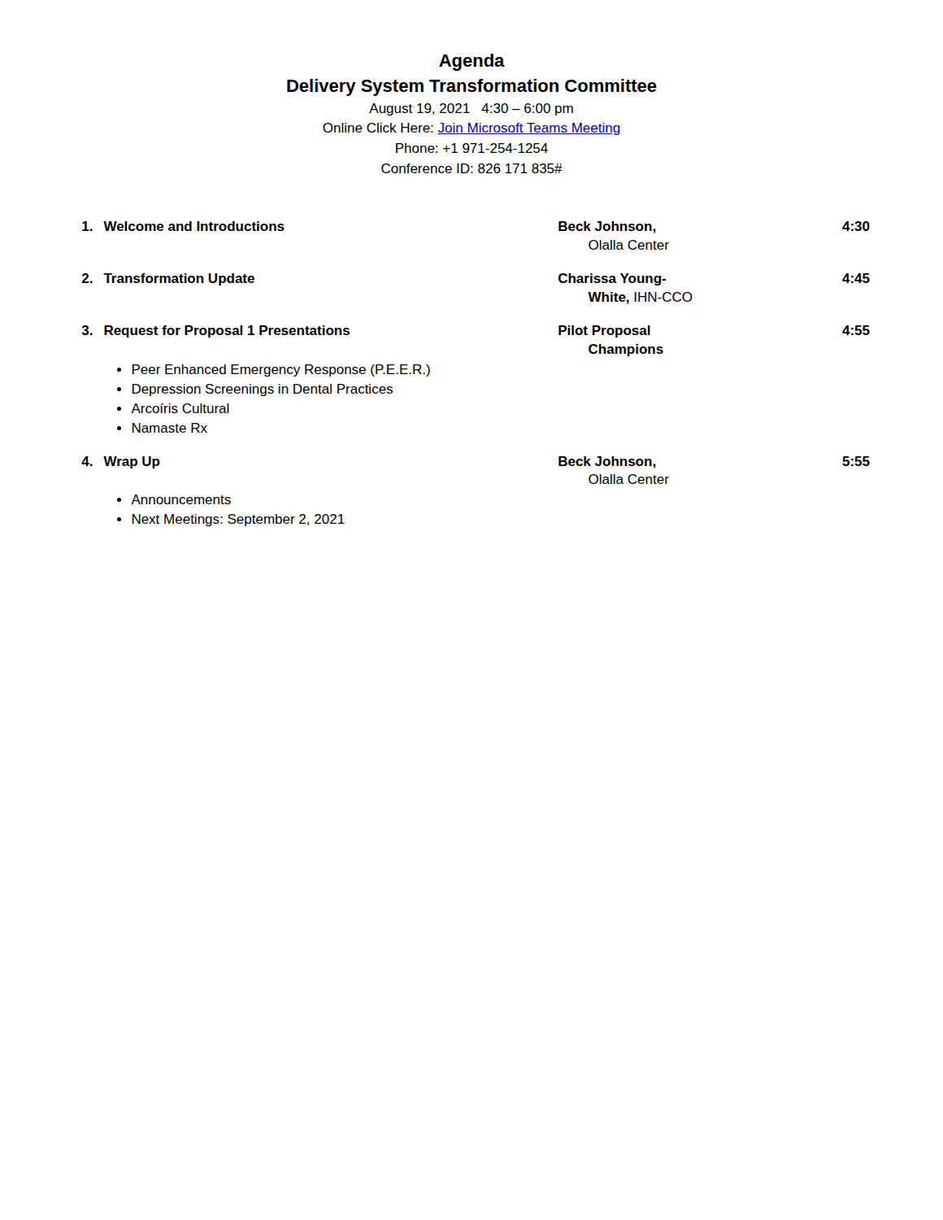Agenda
Delivery System Transformation Committee
August 19, 2021 4:30 – 6:00 pm
Online Click Here: Join Microsoft Teams Meeting
Phone: +1 971-254-1254
Conference ID: 826 171 835#
Welcome and Introductions
Beck Johnson, Olalla Center
4:30
Transformation Update
Charissa Young- White, IHN-CCO
4:45
Request for Proposal 1 Presentations
Pilot Proposal Champions
4:55
Peer Enhanced Emergency Response (P.E.E.R.)
Depression Screenings in Dental Practices
Arcoíris Cultural
Namaste Rx
Wrap Up
Beck Johnson, Olalla Center
5:55
Announcements
Next Meetings: September 2, 2021